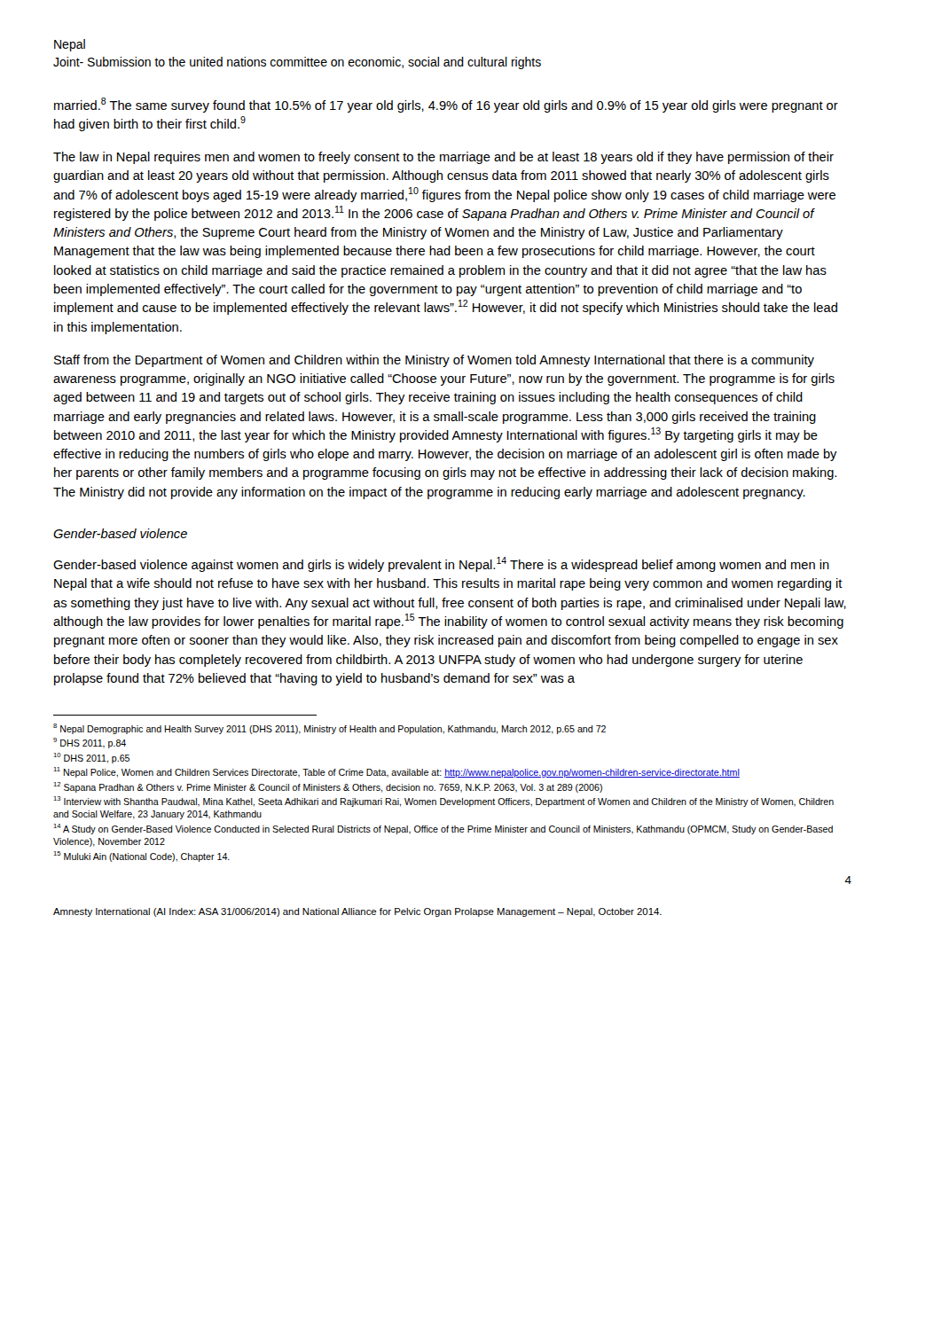Nepal
Joint- Submission to the united nations committee on economic, social and cultural rights
married.8 The same survey found that 10.5% of 17 year old girls, 4.9% of 16 year old girls and 0.9% of 15 year old girls were pregnant or had given birth to their first child.9
The law in Nepal requires men and women to freely consent to the marriage and be at least 18 years old if they have permission of their guardian and at least 20 years old without that permission. Although census data from 2011 showed that nearly 30% of adolescent girls and 7% of adolescent boys aged 15-19 were already married,10 figures from the Nepal police show only 19 cases of child marriage were registered by the police between 2012 and 2013.11 In the 2006 case of Sapana Pradhan and Others v. Prime Minister and Council of Ministers and Others, the Supreme Court heard from the Ministry of Women and the Ministry of Law, Justice and Parliamentary Management that the law was being implemented because there had been a few prosecutions for child marriage. However, the court looked at statistics on child marriage and said the practice remained a problem in the country and that it did not agree “that the law has been implemented effectively”. The court called for the government to pay “urgent attention” to prevention of child marriage and “to implement and cause to be implemented effectively the relevant laws”.12 However, it did not specify which Ministries should take the lead in this implementation.
Staff from the Department of Women and Children within the Ministry of Women told Amnesty International that there is a community awareness programme, originally an NGO initiative called “Choose your Future”, now run by the government. The programme is for girls aged between 11 and 19 and targets out of school girls. They receive training on issues including the health consequences of child marriage and early pregnancies and related laws. However, it is a small-scale programme. Less than 3,000 girls received the training between 2010 and 2011, the last year for which the Ministry provided Amnesty International with figures.13 By targeting girls it may be effective in reducing the numbers of girls who elope and marry. However, the decision on marriage of an adolescent girl is often made by her parents or other family members and a programme focusing on girls may not be effective in addressing their lack of decision making. The Ministry did not provide any information on the impact of the programme in reducing early marriage and adolescent pregnancy.
Gender-based violence
Gender-based violence against women and girls is widely prevalent in Nepal.14 There is a widespread belief among women and men in Nepal that a wife should not refuse to have sex with her husband. This results in marital rape being very common and women regarding it as something they just have to live with. Any sexual act without full, free consent of both parties is rape, and criminalised under Nepali law, although the law provides for lower penalties for marital rape.15 The inability of women to control sexual activity means they risk becoming pregnant more often or sooner than they would like. Also, they risk increased pain and discomfort from being compelled to engage in sex before their body has completely recovered from childbirth. A 2013 UNFPA study of women who had undergone surgery for uterine prolapse found that 72% believed that “having to yield to husband’s demand for sex” was a
8 Nepal Demographic and Health Survey 2011 (DHS 2011), Ministry of Health and Population, Kathmandu, March 2012, p.65 and 72
9 DHS 2011, p.84
10 DHS 2011, p.65
11 Nepal Police, Women and Children Services Directorate, Table of Crime Data, available at: http://www.nepalpolice.gov.np/women-children-service-directorate.html
12 Sapana Pradhan & Others v. Prime Minister & Council of Ministers & Others, decision no. 7659, N.K.P. 2063, Vol. 3 at 289 (2006)
13 Interview with Shantha Paudwal, Mina Kathel, Seeta Adhikari and Rajkumari Rai, Women Development Officers, Department of Women and Children of the Ministry of Women, Children and Social Welfare, 23 January 2014, Kathmandu
14 A Study on Gender-Based Violence Conducted in Selected Rural Districts of Nepal, Office of the Prime Minister and Council of Ministers, Kathmandu (OPMCM, Study on Gender-Based Violence), November 2012
15 Muluki Ain (National Code), Chapter 14.
4
Amnesty International (AI Index: ASA 31/006/2014) and National Alliance for Pelvic Organ Prolapse Management – Nepal, October 2014.